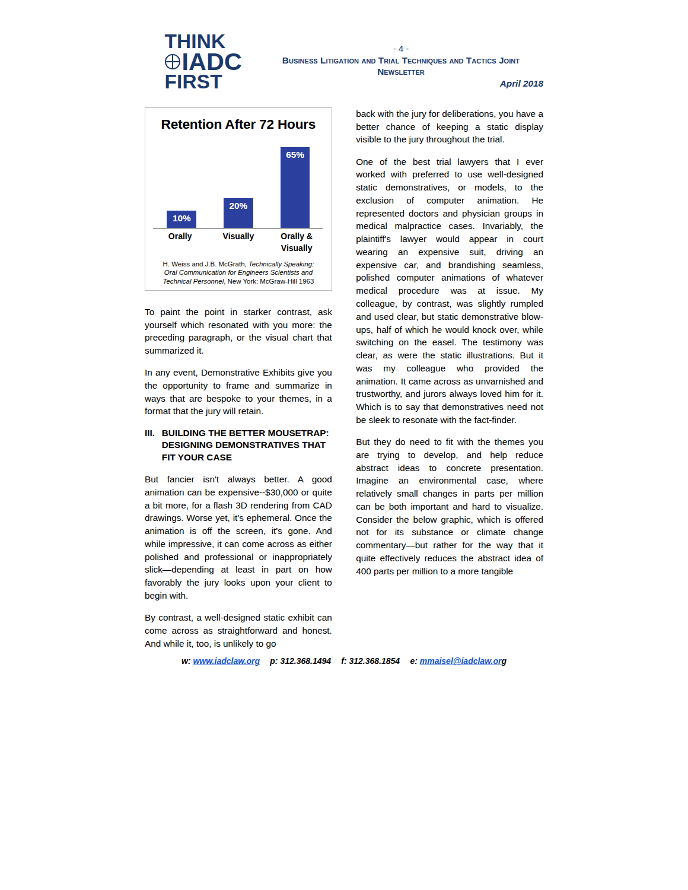THINK IADC FIRST
- 4 -
Business Litigation and Trial Techniques and Tactics Joint Newsletter
April 2018
Retention After 72 Hours
10%
20%
65%
Orally Visually Orally & Visually
H. Weiss and J.B. McGrath, Technically Speaking:
Oral Communication for Engineers Scientists and
Technical Personnel, New York: McGraw-Hill 1963
To paint the point in starker contrast, ask yourself which resonated with you more: the preceding paragraph, or the visual chart that summarized it.
In any event, Demonstrative Exhibits give you the opportunity to frame and summarize in ways that are bespoke to your themes, in a format that the jury will retain.
III. BUILDING THE BETTER MOUSETRAP: DESIGNING DEMONSTRATIVES THAT FIT YOUR CASE
But fancier isn't always better. A good animation can be expensive--$30,000 or quite a bit more, for a flash 3D rendering from CAD drawings. Worse yet, it's ephemeral. Once the animation is off the screen, it's gone. And while impressive, it can come across as either polished and professional or inappropriately slick—depending at least in part on how favorably the jury looks upon your client to begin with.
By contrast, a well-designed static exhibit can come across as straightforward and honest. And while it, too, is unlikely to go
back with the jury for deliberations, you have a better chance of keeping a static display visible to the jury throughout the trial.
One of the best trial lawyers that I ever worked with preferred to use well-designed static demonstratives, or models, to the exclusion of computer animation. He represented doctors and physician groups in medical malpractice cases. Invariably, the plaintiff's lawyer would appear in court wearing an expensive suit, driving an expensive car, and brandishing seamless, polished computer animations of whatever medical procedure was at issue. My colleague, by contrast, was slightly rumpled and used clear, but static demonstrative blow-ups, half of which he would knock over, while switching on the easel. The testimony was clear, as were the static illustrations. But it was my colleague who provided the animation. It came across as unvarnished and trustworthy, and jurors always loved him for it. Which is to say that demonstratives need not be sleek to resonate with the fact-finder.
But they do need to fit with the themes you are trying to develop, and help reduce abstract ideas to concrete presentation. Imagine an environmental case, where relatively small changes in parts per million can be both important and hard to visualize. Consider the below graphic, which is offered not for its substance or climate change commentary—but rather for the way that it quite effectively reduces the abstract idea of 400 parts per million to a more tangible
w: www.iadclaw.org p: 312.368.1494 f: 312.368.1854 e: mmaisel@iadclaw.org